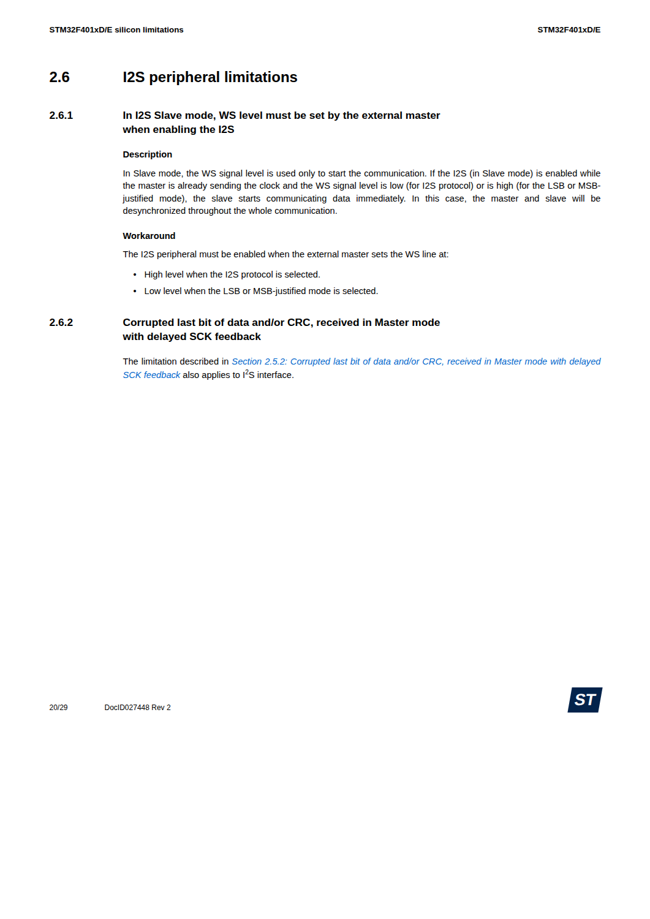STM32F401xD/E silicon limitations
STM32F401xD/E
2.6 I2S peripheral limitations
2.6.1 In I2S Slave mode, WS level must be set by the external master
when enabling the I2S
Description
In Slave mode, the WS signal level is used only to start the communication. If the I2S (in Slave mode) is enabled while the master is already sending the clock and the WS signal level is low (for I2S protocol) or is high (for the LSB or MSB-justified mode), the slave starts communicating data immediately. In this case, the master and slave will be desynchronized throughout the whole communication.
Workaround
The I2S peripheral must be enabled when the external master sets the WS line at:
High level when the I2S protocol is selected.
Low level when the LSB or MSB-justified mode is selected.
2.6.2 Corrupted last bit of data and/or CRC, received in Master mode
with delayed SCK feedback
The limitation described in Section 2.5.2: Corrupted last bit of data and/or CRC, received in Master mode with delayed SCK feedback also applies to I2S interface.
20/29 DocID027448 Rev 2
ST